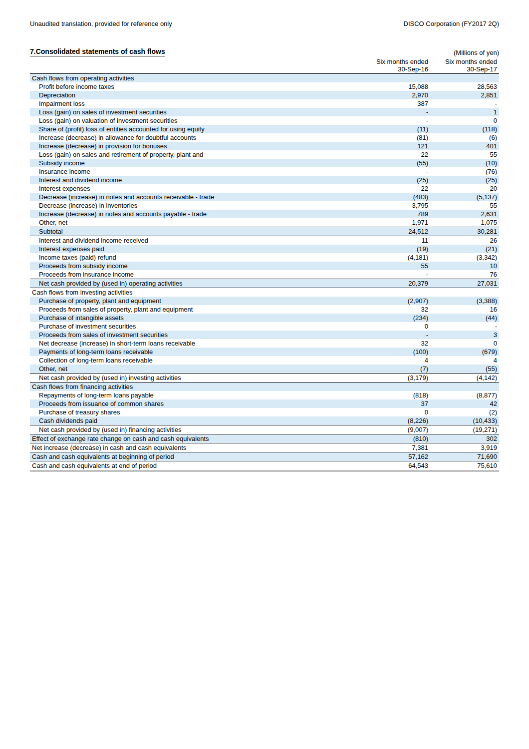Unaudited translation, provided for reference only
DISCO Corporation (FY2017 2Q)
7.Consolidated statements of cash flows
(Millions of yen)
| | Six months ended 30-Sep-16 | Six months ended 30-Sep-17 |
| --- | --- | --- |
| Cash flows from operating activities | | |
| Profit before income taxes | 15,088 | 28,563 |
| Depreciation | 2,970 | 2,851 |
| Impairment loss | 387 | - |
| Loss (gain) on sales of investment securities | - | 1 |
| Loss (gain) on valuation of investment securities | - | 0 |
| Share of (profit) loss of entities accounted for using equity | (11) | (118) |
| Increase (decrease) in allowance for doubtful accounts | (81) | (6) |
| Increase (decrease) in provision for bonuses | 121 | 401 |
| Loss (gain) on sales and retirement of property, plant and | 22 | 55 |
| Subsidy income | (55) | (10) |
| Insurance income | - | (76) |
| Interest and dividend income | (25) | (25) |
| Interest expenses | 22 | 20 |
| Decrease (increase) in notes and accounts receivable - trade | (483) | (5,137) |
| Decrease (increase) in inventories | 3,795 | 55 |
| Increase (decrease) in notes and accounts payable - trade | 789 | 2,631 |
| Other, net | 1,971 | 1,075 |
| Subtotal | 24,512 | 30,281 |
| Interest and dividend income received | 11 | 26 |
| Interest expenses paid | (19) | (21) |
| Income taxes (paid) refund | (4,181) | (3,342) |
| Proceeds from subsidy income | 55 | 10 |
| Proceeds from insurance income | - | 76 |
| Net cash provided by (used in) operating activities | 20,379 | 27,031 |
| Cash flows from investing activities | | |
| Purchase of property, plant and equipment | (2,907) | (3,388) |
| Proceeds from sales of property, plant and equipment | 32 | 16 |
| Purchase of intangible assets | (234) | (44) |
| Purchase of investment securities | 0 | - |
| Proceeds from sales of investment securities | - | 3 |
| Net decrease (increase) in short-term loans receivable | 32 | 0 |
| Payments of long-term loans receivable | (100) | (679) |
| Collection of long-term loans receivable | 4 | 4 |
| Other, net | (7) | (55) |
| Net cash provided by (used in) investing activities | (3,179) | (4,142) |
| Cash flows from financing activities | | |
| Repayments of long-term loans payable | (818) | (8,877) |
| Proceeds from issuance of common shares | 37 | 42 |
| Purchase of treasury shares | 0 | (2) |
| Cash dividends paid | (8,226) | (10,433) |
| Net cash provided by (used in) financing activities | (9,007) | (19,271) |
| Effect of exchange rate change on cash and cash equivalents | (810) | 302 |
| Net increase (decrease) in cash and cash equivalents | 7,381 | 3,919 |
| Cash and cash equivalents at beginning of period | 57,162 | 71,690 |
| Cash and cash equivalents at end of period | 64,543 | 75,610 |